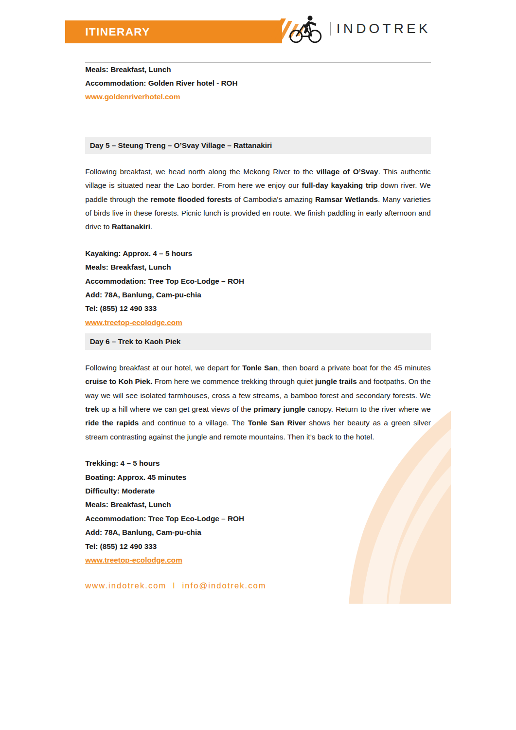ITINERARY
INDOTREK
Meals: Breakfast, Lunch
Accommodation: Golden River hotel - ROH
www.goldenriverhotel.com
Day 5 – Steung Treng – O’Svay Village – Rattanakiri
Following breakfast, we head north along the Mekong River to the village of O’Svay. This authentic village is situated near the Lao border. From here we enjoy our full-day kayaking trip down river. We paddle through the remote flooded forests of Cambodia's amazing Ramsar Wetlands. Many varieties of birds live in these forests. Picnic lunch is provided en route. We finish paddling in early afternoon and drive to Rattanakiri.
Kayaking: Approx. 4 – 5 hours
Meals: Breakfast, Lunch
Accommodation: Tree Top Eco-Lodge – ROH
Add: 78A, Banlung, Cam-pu-chia
Tel: (855) 12 490 333
www.treetop-ecolodge.com
Day 6 – Trek to Kaoh Piek
Following breakfast at our hotel, we depart for Tonle San, then board a private boat for the 45 minutes cruise to Koh Piek. From here we commence trekking through quiet jungle trails and footpaths. On the way we will see isolated farmhouses, cross a few streams, a bamboo forest and secondary forests. We trek up a hill where we can get great views of the primary jungle canopy. Return to the river where we ride the rapids and continue to a village. The Tonle San River shows her beauty as a green silver stream contrasting against the jungle and remote mountains. Then it’s back to the hotel.
Trekking: 4 – 5 hours
Boating: Approx. 45 minutes
Difficulty: Moderate
Meals: Breakfast, Lunch
Accommodation: Tree Top Eco-Lodge – ROH
Add: 78A, Banlung, Cam-pu-chia
Tel: (855) 12 490 333
www.treetop-ecolodge.com
www.indotrek.com l info@indotrek.com